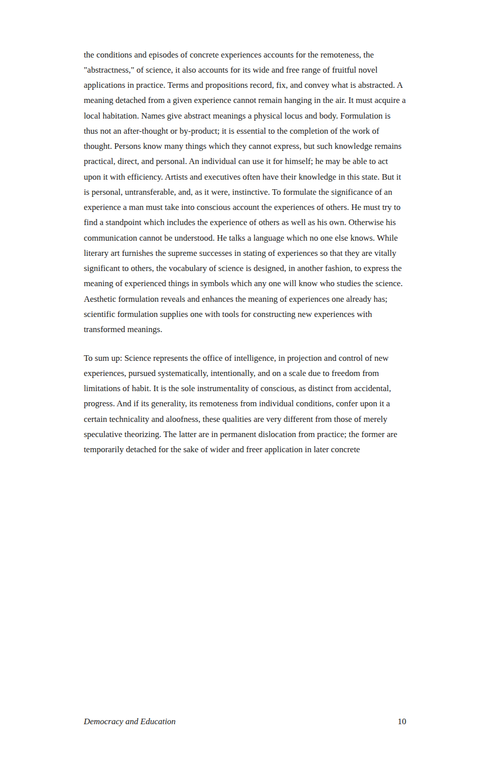the conditions and episodes of concrete experiences accounts for the remoteness, the "abstractness," of science, it also accounts for its wide and free range of fruitful novel applications in practice. Terms and propositions record, fix, and convey what is abstracted. A meaning detached from a given experience cannot remain hanging in the air. It must acquire a local habitation. Names give abstract meanings a physical locus and body. Formulation is thus not an after-thought or by-product; it is essential to the completion of the work of thought. Persons know many things which they cannot express, but such knowledge remains practical, direct, and personal. An individual can use it for himself; he may be able to act upon it with efficiency. Artists and executives often have their knowledge in this state. But it is personal, untransferable, and, as it were, instinctive. To formulate the significance of an experience a man must take into conscious account the experiences of others. He must try to find a standpoint which includes the experience of others as well as his own. Otherwise his communication cannot be understood. He talks a language which no one else knows. While literary art furnishes the supreme successes in stating of experiences so that they are vitally significant to others, the vocabulary of science is designed, in another fashion, to express the meaning of experienced things in symbols which any one will know who studies the science. Aesthetic formulation reveals and enhances the meaning of experiences one already has; scientific formulation supplies one with tools for constructing new experiences with transformed meanings.
To sum up: Science represents the office of intelligence, in projection and control of new experiences, pursued systematically, intentionally, and on a scale due to freedom from limitations of habit. It is the sole instrumentality of conscious, as distinct from accidental, progress. And if its generality, its remoteness from individual conditions, confer upon it a certain technicality and aloofness, these qualities are very different from those of merely speculative theorizing. The latter are in permanent dislocation from practice; the former are temporarily detached for the sake of wider and freer application in later concrete
Democracy and Education 10